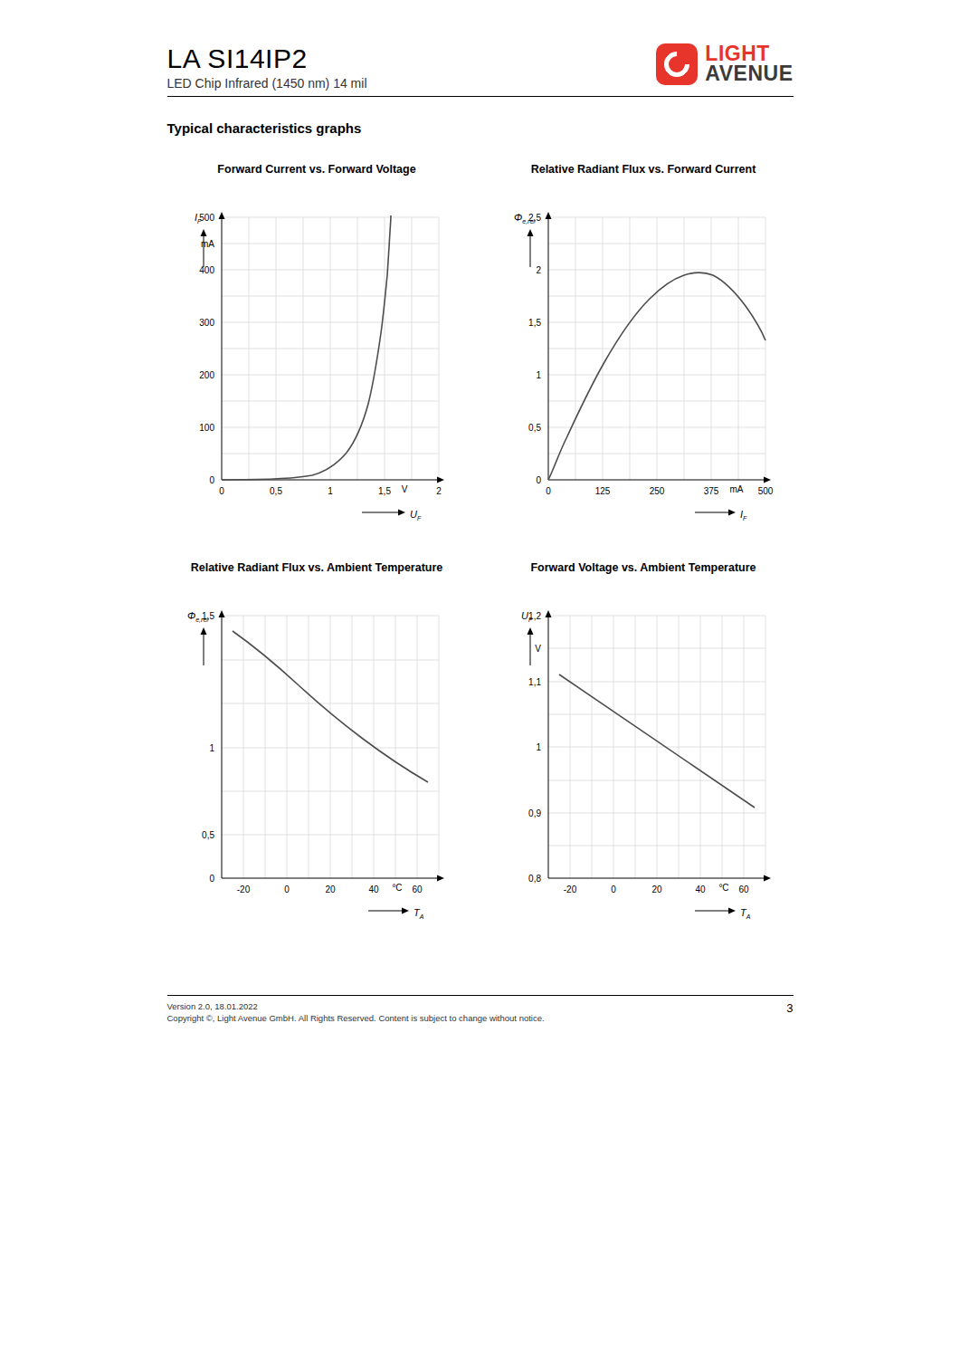LA SI14IP2
LED Chip Infrared (1450 nm) 14 mil
LIGHT
AVENUE
Typical characteristics graphs
Forward Current vs. Forward Voltage
500 mA 400 300 200 100 0 0 0,5 1 1,5 V 2 IF UF
Relative Radiant Flux vs. Forward Current
2,5 2 1,5 1 0,5 0 0 125 250 375 mA 500 Φe,rel IF
Relative Radiant Flux vs. Ambient Temperature
1,5 1 0,5 0 -20 0 20 40 °C 60 Φe,rel TA
Forward Voltage vs. Ambient Temperature
1,2 V 1,1 1 0,9 0,8 -20 0 20 40 °C 60 UF TA
Version 2.0, 18.01.2022
Copyright ©, Light Avenue GmbH. All Rights Reserved. Content is subject to change without notice.
3